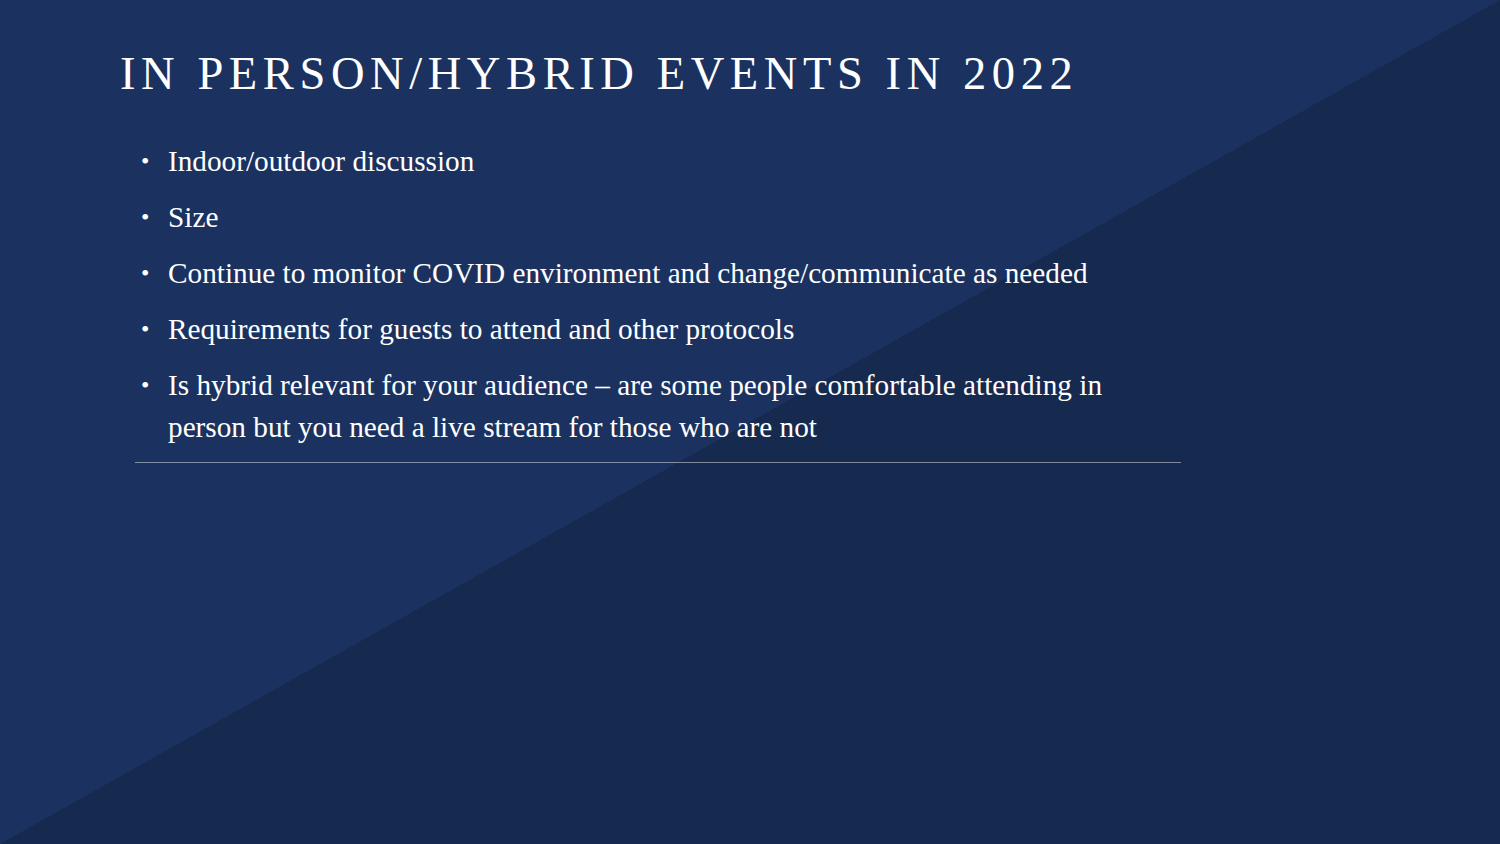In Person/Hybrid Events in 2022
Indoor/outdoor discussion
Size
Continue to monitor COVID environment and change/communicate as needed
Requirements for guests to attend and other protocols
Is hybrid relevant for your audience – are some people comfortable attending in person but you need a live stream for those who are not